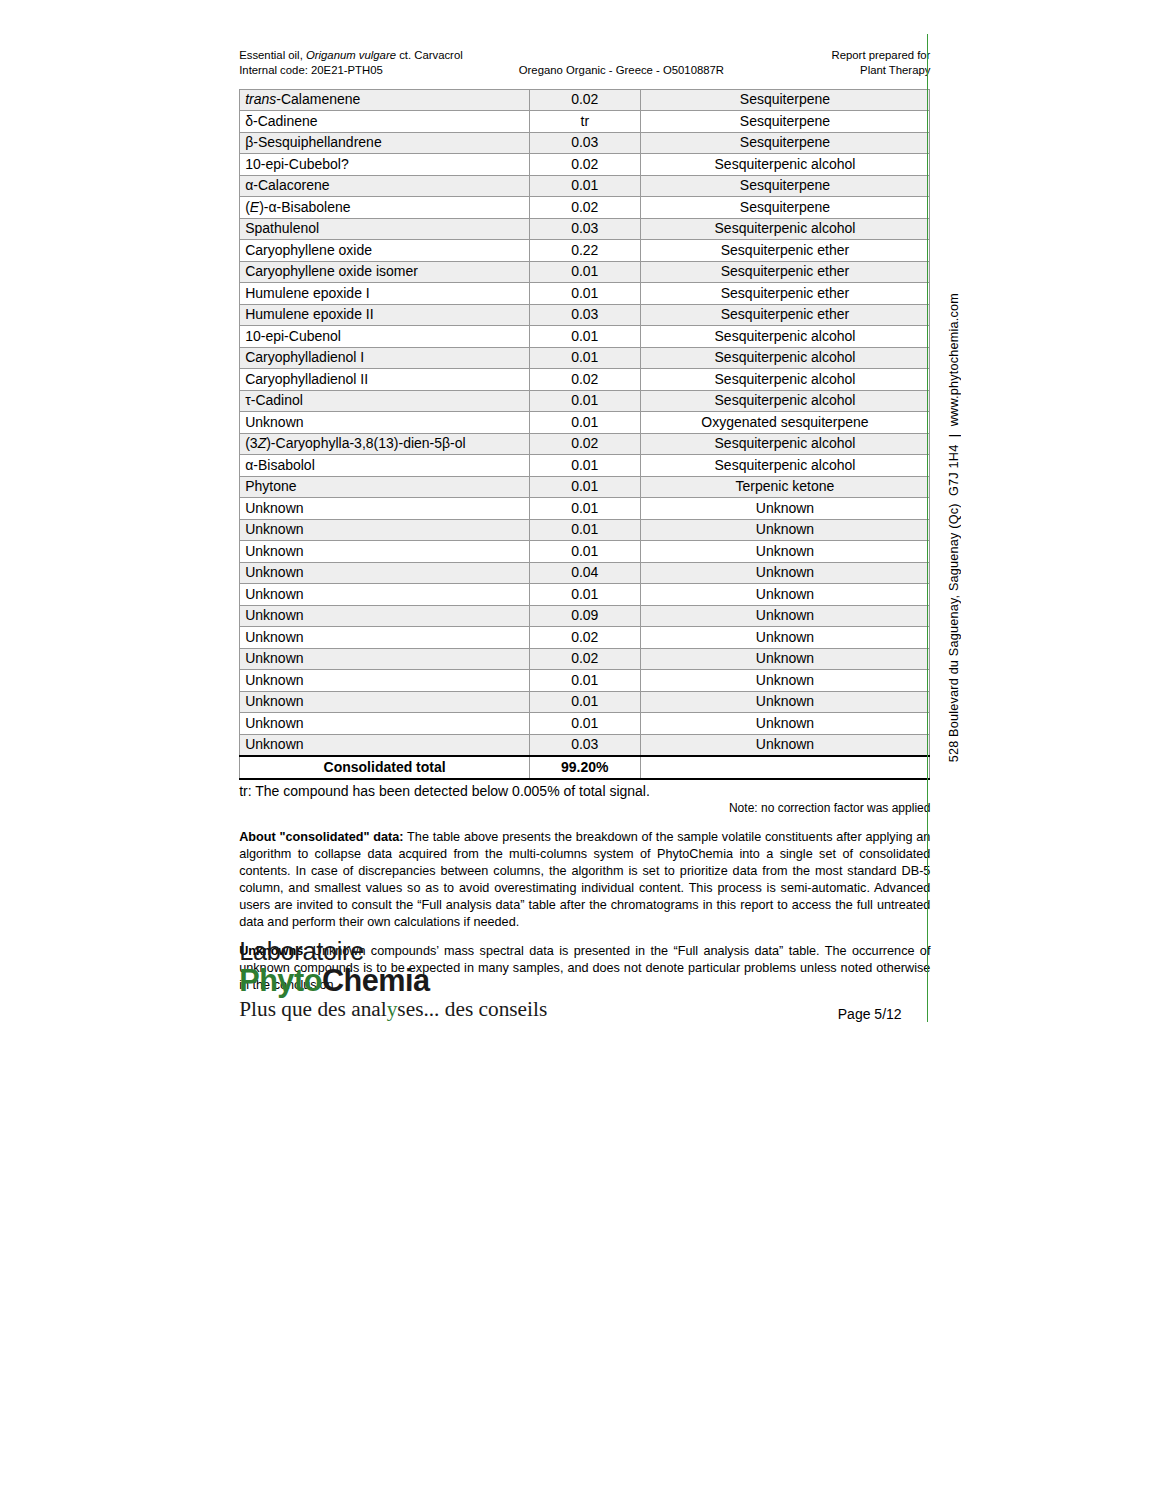528 Boulevard du Saguenay, Saguenay (Qc) G7J 1H4 | www.phytochemia.com
Essential oil, Origanum vulgare ct. Carvacrol
Report prepared for
Internal code: 20E21-PTH05
Oregano Organic - Greece - O5010887R
Plant Therapy
| trans -Calamenene | 0.02 | Sesquiterpene |
| δ-Cadinene | tr | Sesquiterpene |
| β-Sesquiphellandrene | 0.03 | Sesquiterpene |
| 10-epi-Cubebol? | 0.02 | Sesquiterpenic alcohol |
| α-Calacorene | 0.01 | Sesquiterpene |
| ( E )-α-Bisabolene | 0.02 | Sesquiterpene |
| Spathulenol | 0.03 | Sesquiterpenic alcohol |
| Caryophyllene oxide | 0.22 | Sesquiterpenic ether |
| Caryophyllene oxide isomer | 0.01 | Sesquiterpenic ether |
| Humulene epoxide I | 0.01 | Sesquiterpenic ether |
| Humulene epoxide II | 0.03 | Sesquiterpenic ether |
| 10-epi-Cubenol | 0.01 | Sesquiterpenic alcohol |
| Caryophylladienol I | 0.01 | Sesquiterpenic alcohol |
| Caryophylladienol II | 0.02 | Sesquiterpenic alcohol |
| τ-Cadinol | 0.01 | Sesquiterpenic alcohol |
| Unknown | 0.01 | Oxygenated sesquiterpene |
| (3 Z )-Caryophylla-3,8(13)-dien-5β-ol | 0.02 | Sesquiterpenic alcohol |
| α-Bisabolol | 0.01 | Sesquiterpenic alcohol |
| Phytone | 0.01 | Terpenic ketone |
| Unknown | 0.01 | Unknown |
| Unknown | 0.01 | Unknown |
| Unknown | 0.01 | Unknown |
| Unknown | 0.04 | Unknown |
| Unknown | 0.01 | Unknown |
| Unknown | 0.09 | Unknown |
| Unknown | 0.02 | Unknown |
| Unknown | 0.02 | Unknown |
| Unknown | 0.01 | Unknown |
| Unknown | 0.01 | Unknown |
| Unknown | 0.01 | Unknown |
| Unknown | 0.03 | Unknown |
| Consolidated total | 99.20% | |
tr: The compound has been detected below 0.005% of total signal.
Note: no correction factor was applied
About "consolidated" data: The table above presents the breakdown of the sample volatile constituents after applying an algorithm to collapse data acquired from the multi-columns system of PhytoChemia into a single set of consolidated contents. In case of discrepancies between columns, the algorithm is set to prioritize data from the most standard DB-5 column, and smallest values so as to avoid overestimating individual content. This process is semi-automatic. Advanced users are invited to consult the “Full analysis data” table after the chromatograms in this report to access the full untreated data and perform their own calculations if needed.
Unknowns: Unknown compounds’ mass spectral data is presented in the “Full analysis data” table. The occurrence of unknown compounds is to be expected in many samples, and does not denote particular problems unless noted otherwise in the conclusion.
Laboratoire
Phy toChemia
Plus que des analyses... des conseils
Page 5/12